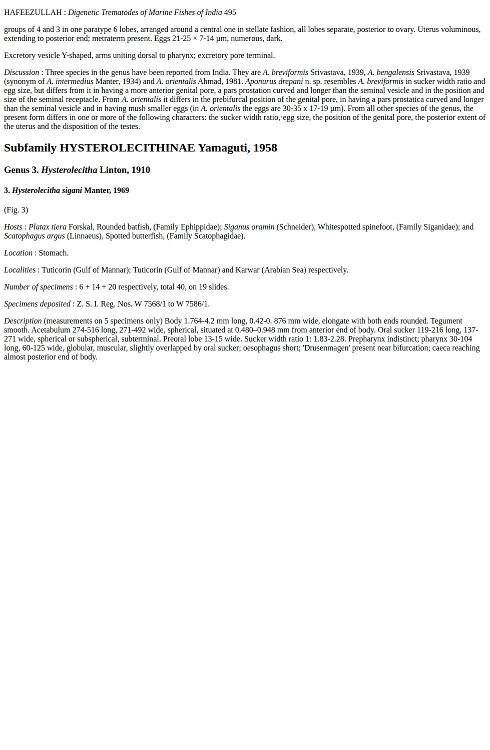HAFEEZULLAH : Digenetic Trematodes of Marine Fishes of India 495
groups of 4 and 3 in one paratype 6 lobes, arranged around a central one in stellate fashion, all lobes separate, posterior to ovary. Uterus voluminous, extending to posterior end; metraterm present. Eggs 21-25 × 7-14 µm, numerous, dark.
Excretory vesicle Y-shaped, arms uniting dorsal to pharynx; excretory pore terminal.
Discussion : Three species in the genus have been reported from India. They are A. breviformis Srivastava, 1939, A. bengalensis Srivastava, 1939 (synonym of A. intermedius Manter, 1934) and A. orientalis Ahmad, 1981. Aponurus drepani n. sp. resembles A. breviformis in sucker width ratio and egg size, but differs from it in having a more anterior genital pore, a pars prostation curved and longer than the seminal vesicle and in the position and size of the seminal receptacle. From A. orientalis it differs in the prebifurcal position of the genital pore, in having a pars prostatica curved and longer than the seminal vesicle and in having mush smaller eggs (in A. orientalis the eggs are 30-35 x 17-19 µm). From all other species of the genus, the present form differs in one or more of the following characters: the sucker width ratio,·egg size, the position of the genital pore, the posterior extent of the uterus and the disposition of the testes.
Subfamily HYSTEROLECITHINAE Yamaguti, 1958
Genus 3. Hysterolecitha Linton, 1910
3. Hysterolecitha sigani Manter, 1969
(Fig. 3)
Hosts : Platax tiera Forskal, Rounded batfish, (Family Ephippidae); Siganus oramin (Schneider), Whitespotted spinefoot, (Family Siganidae); and Scatophagus argus (Linnaeus), Spotted butterfish, (Family Scatophagidae).
Location : Stomach.
Localities : Tuticorin (Gulf of Mannar); Tuticorin (Gulf of Mannar) and Karwar (Arabian Sea) respectively.
Number of specimens : 6 + 14 + 20 respectively, total 40, on 19 slides.
Specimens deposited : Z. S. I. Reg. Nos. W 7568/1 to W 7586/1.
Description (measurements on 5 specimens only) Body 1.764-4.2 mm long, 0.42-0. 876 mm wide, elongate with both ends rounded. Tegument smooth. Acetabulum 274-516 long, 271-492 wide, spherical, situated at 0.480–0.948 mm from anterior end of body. Oral sucker 119-216 long, 137-271 wide, spherical or subspherical, subterminal. Preoral lobe 13-15 wide. Sucker width ratio 1: 1.83-2.28. Prepharynx indistinct; pharynx 30-104 long, 60-125 wide, globular, muscular, slightly overlapped by oral sucker; oesophagus short; 'Drusenmagen' present near bifurcation; caeca reaching almost posterior end of body.